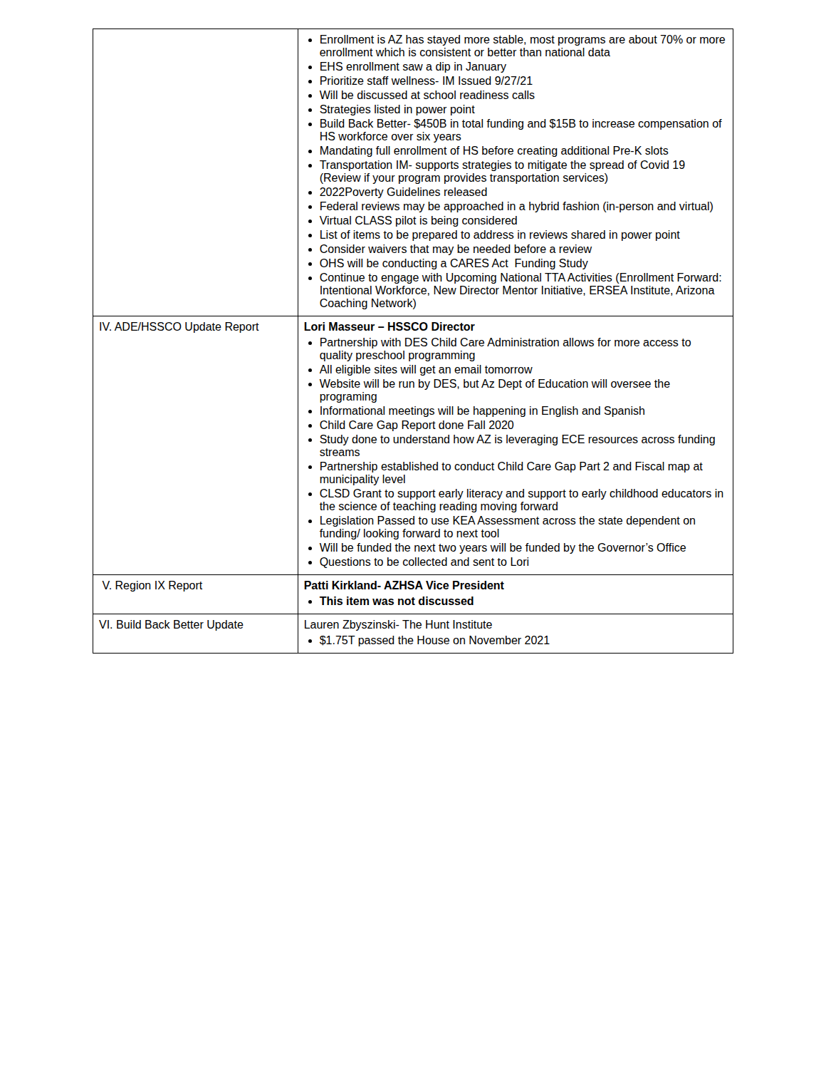| | Enrollment is AZ has stayed more stable, most programs are about 70% or more enrollment which is consistent or better than national data EHS enrollment saw a dip in January Prioritize staff wellness- IM Issued 9/27/21 Will be discussed at school readiness calls Strategies listed in power point Build Back Better- $450B in total funding and $15B to increase compensation of HS workforce over six years Mandating full enrollment of HS before creating additional Pre-K slots Transportation IM- supports strategies to mitigate the spread of Covid 19 (Review if your program provides transportation services) 2022Poverty Guidelines released Federal reviews may be approached in a hybrid fashion (in-person and virtual) Virtual CLASS pilot is being considered List of items to be prepared to address in reviews shared in power point Consider waivers that may be needed before a review OHS will be conducting a CARES Act Funding Study Continue to engage with Upcoming National TTA Activities (Enrollment Forward: Intentional Workforce, New Director Mentor Initiative, ERSEA Institute, Arizona Coaching Network) |
| IV. ADE/HSSCO Update Report | Lori Masseur – HSSCO Director Partnership with DES Child Care Administration allows for more access to quality preschool programming All eligible sites will get an email tomorrow Website will be run by DES, but Az Dept of Education will oversee the programing Informational meetings will be happening in English and Spanish Child Care Gap Report done Fall 2020 Study done to understand how AZ is leveraging ECE resources across funding streams Partnership established to conduct Child Care Gap Part 2 and Fiscal map at municipality level CLSD Grant to support early literacy and support to early childhood educators in the science of teaching reading moving forward Legislation Passed to use KEA Assessment across the state dependent on funding/ looking forward to next tool Will be funded the next two years will be funded by the Governor’s Office Questions to be collected and sent to Lori |
| V. Region IX Report | Patti Kirkland- AZHSA Vice President This item was not discussed |
| VI. Build Back Better Update | Lauren Zbyszinski- The Hunt Institute $1.75T passed the House on November 2021 |